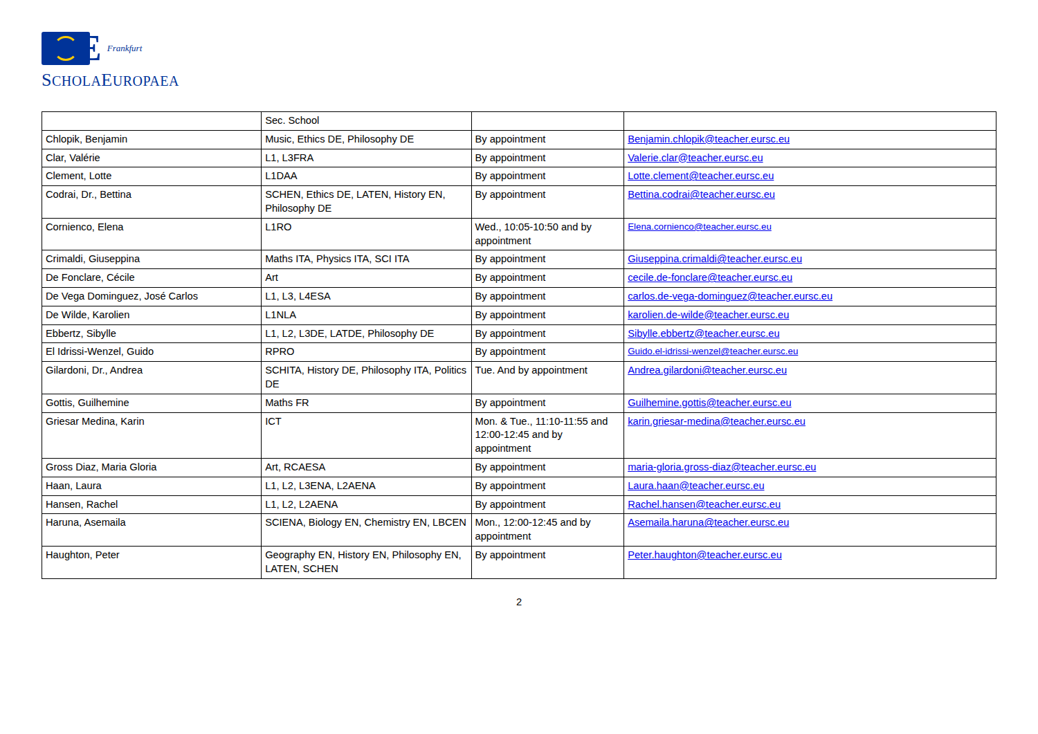EFrankfurt
SCHOLAEUROPAEA
| | Sec. School | | |
| Chlopik, Benjamin | Music, Ethics DE, Philosophy DE | By appointment | Benjamin.chlopik@teacher.eursc.eu |
| Clar, Valérie | L1, L3FRA | By appointment | Valerie.clar@teacher.eursc.eu |
| Clement, Lotte | L1DAA | By appointment | Lotte.clement@teacher.eursc.eu |
| Codrai, Dr., Bettina | SCHEN, Ethics DE, LATEN, History EN, Philosophy DE | By appointment | Bettina.codrai@teacher.eursc.eu |
| Cornienco, Elena | L1RO | Wed., 10:05-10:50 and by appointment | Elena.cornienco@teacher.eursc.eu |
| Crimaldi, Giuseppina | Maths ITA, Physics ITA, SCI ITA | By appointment | Giuseppina.crimaldi@teacher.eursc.eu |
| De Fonclare, Cécile | Art | By appointment | cecile.de-fonclare@teacher.eursc.eu |
| De Vega Dominguez, José Carlos | L1, L3, L4ESA | By appointment | carlos.de-vega-dominguez@teacher.eursc.eu |
| De Wilde, Karolien | L1NLA | By appointment | karolien.de-wilde@teacher.eursc.eu |
| Ebbertz, Sibylle | L1, L2, L3DE, LATDE, Philosophy DE | By appointment | Sibylle.ebbertz@teacher.eursc.eu |
| El Idrissi-Wenzel, Guido | RPRO | By appointment | Guido.el-idrissi-wenzel@teacher.eursc.eu |
| Gilardoni, Dr., Andrea | SCHITA, History DE, Philosophy ITA, Politics DE | Tue. And by appointment | Andrea.gilardoni@teacher.eursc.eu |
| Gottis, Guilhemine | Maths FR | By appointment | Guilhemine.gottis@teacher.eursc.eu |
| Griesar Medina, Karin | ICT | Mon. & Tue., 11:10-11:55 and 12:00-12:45 and by appointment | karin.griesar-medina@teacher.eursc.eu |
| Gross Diaz, Maria Gloria | Art, RCAESA | By appointment | maria-gloria.gross-diaz@teacher.eursc.eu |
| Haan, Laura | L1, L2, L3ENA, L2AENA | By appointment | Laura.haan@teacher.eursc.eu |
| Hansen, Rachel | L1, L2, L2AENA | By appointment | Rachel.hansen@teacher.eursc.eu |
| Haruna, Asemaila | SCIENA, Biology EN, Chemistry EN, LBCEN | Mon., 12:00-12:45 and by appointment | Asemaila.haruna@teacher.eursc.eu |
| Haughton, Peter | Geography EN, History EN, Philosophy EN, LATEN, SCHEN | By appointment | Peter.haughton@teacher.eursc.eu |
2